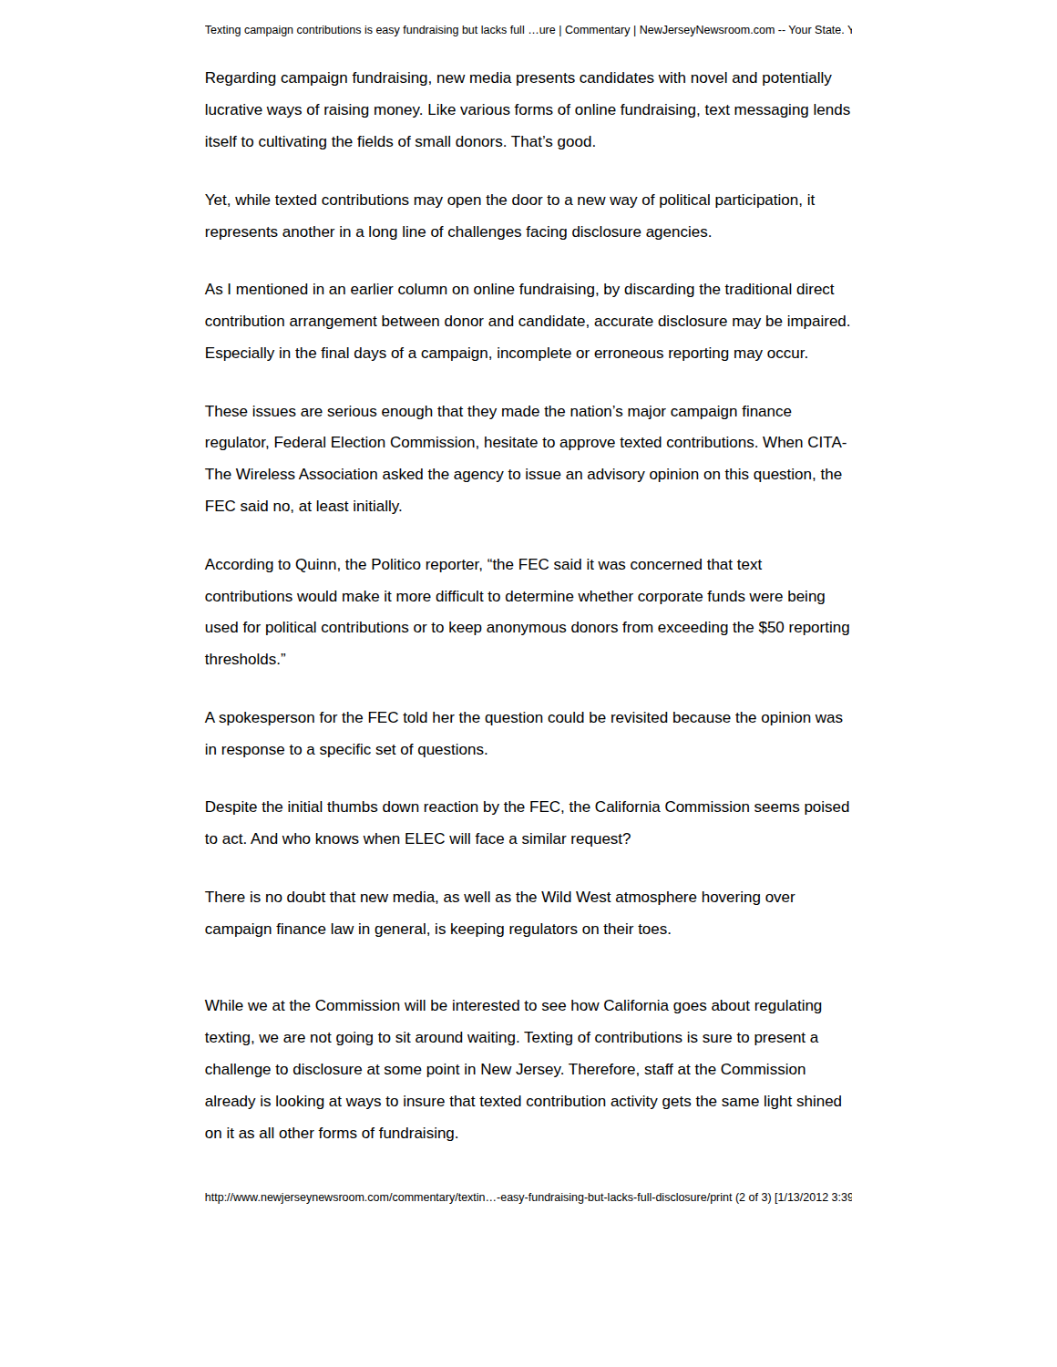Texting campaign contributions is easy fundraising but lacks full …ure | Commentary | NewJerseyNewsroom.com -- Your State. Your News.
Regarding campaign fundraising, new media presents candidates with novel and potentially lucrative ways of raising money. Like various forms of online fundraising, text messaging lends itself to cultivating the fields of small donors. That’s good.
Yet, while texted contributions may open the door to a new way of political participation, it represents another in a long line of challenges facing disclosure agencies.
As I mentioned in an earlier column on online fundraising, by discarding the traditional direct contribution arrangement between donor and candidate, accurate disclosure may be impaired. Especially in the final days of a campaign, incomplete or erroneous reporting may occur.
These issues are serious enough that they made the nation’s major campaign finance regulator, Federal Election Commission, hesitate to approve texted contributions. When CITA-The Wireless Association asked the agency to issue an advisory opinion on this question, the FEC said no, at least initially.
According to Quinn, the Politico reporter, “the FEC said it was concerned that text contributions would make it more difficult to determine whether corporate funds were being used for political contributions or to keep anonymous donors from exceeding the $50 reporting thresholds.”
A spokesperson for the FEC told her the question could be revisited because the opinion was in response to a specific set of questions.
Despite the initial thumbs down reaction by the FEC, the California Commission seems poised to act. And who knows when ELEC will face a similar request?
There is no doubt that new media, as well as the Wild West atmosphere hovering over campaign finance law in general, is keeping regulators on their toes.
While we at the Commission will be interested to see how California goes about regulating texting, we are not going to sit around waiting. Texting of contributions is sure to present a challenge to disclosure at some point in New Jersey. Therefore, staff at the Commission already is looking at ways to insure that texted contribution activity gets the same light shined on it as all other forms of fundraising.
http://www.newjerseynewsroom.com/commentary/textin…-easy-fundraising-but-lacks-full-disclosure/print (2 of 3) [1/13/2012 3:39:19 PM]